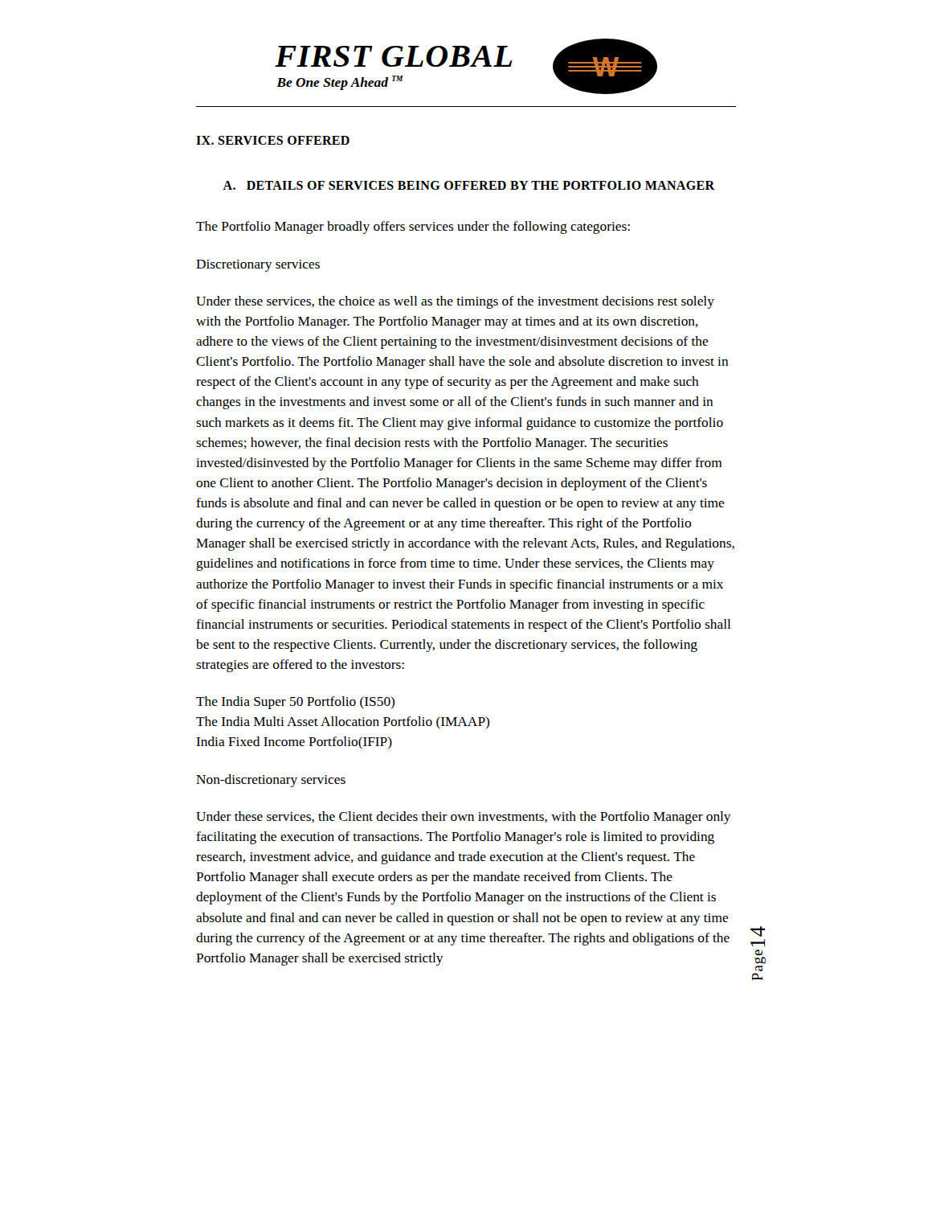FIRST GLOBAL
Be One Step Ahead TM
W
IX. SERVICES OFFERED
A. DETAILS OF SERVICES BEING OFFERED BY THE PORTFOLIO MANAGER
The Portfolio Manager broadly offers services under the following categories:
Discretionary services
Under these services, the choice as well as the timings of the investment decisions rest solely with the Portfolio Manager. The Portfolio Manager may at times and at its own discretion, adhere to the views of the Client pertaining to the investment/disinvestment decisions of the Client's Portfolio. The Portfolio Manager shall have the sole and absolute discretion to invest in respect of the Client's account in any type of security as per the Agreement and make such changes in the investments and invest some or all of the Client's funds in such manner and in such markets as it deems fit. The Client may give informal guidance to customize the portfolio schemes; however, the final decision rests with the Portfolio Manager. The securities invested/disinvested by the Portfolio Manager for Clients in the same Scheme may differ from one Client to another Client. The Portfolio Manager's decision in deployment of the Client's funds is absolute and final and can never be called in question or be open to review at any time during the currency of the Agreement or at any time thereafter. This right of the Portfolio Manager shall be exercised strictly in accordance with the relevant Acts, Rules, and Regulations, guidelines and notifications in force from time to time. Under these services, the Clients may authorize the Portfolio Manager to invest their Funds in specific financial instruments or a mix of specific financial instruments or restrict the Portfolio Manager from investing in specific financial instruments or securities. Periodical statements in respect of the Client's Portfolio shall be sent to the respective Clients. Currently, under the discretionary services, the following strategies are offered to the investors:
The India Super 50 Portfolio (IS50)
The India Multi Asset Allocation Portfolio (IMAAP)
India Fixed Income Portfolio(IFIP)
Non-discretionary services
Under these services, the Client decides their own investments, with the Portfolio Manager only facilitating the execution of transactions. The Portfolio Manager's role is limited to providing research, investment advice, and guidance and trade execution at the Client's request. The Portfolio Manager shall execute orders as per the mandate received from Clients. The deployment of the Client's Funds by the Portfolio Manager on the instructions of the Client is absolute and final and can never be called in question or shall not be open to review at any time during the currency of the Agreement or at any time thereafter. The rights and obligations of the Portfolio Manager shall be exercised strictly
Page14